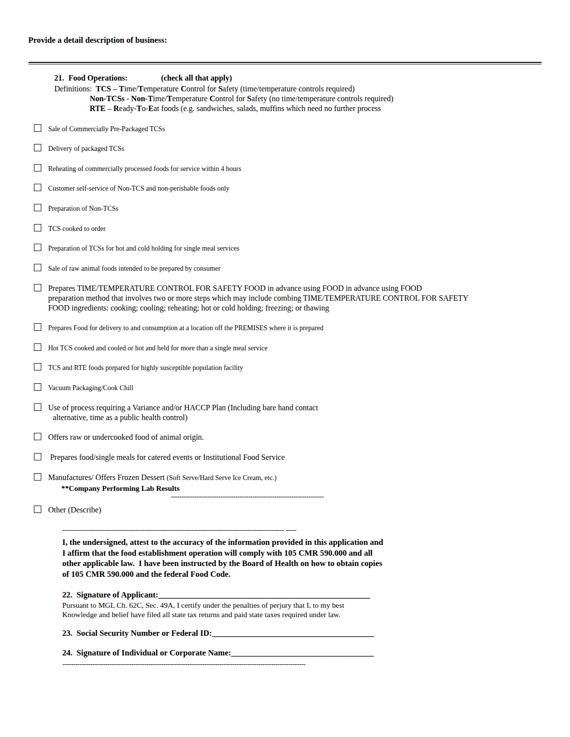Provide a detail description of business:
21. Food Operations: (check all that apply)
Definitions: TCS – Time/Temperature Control for Safety (time/temperature controls required)
Non-TCSs - Non-Time/Temperature Control for Safety (no time/temperature controls required)
RTE – Ready-To-Eat foods (e.g. sandwiches, salads, muffins which need no further process
Sale of Commercially Pre-Packaged TCSs
Delivery of packaged TCSs
Reheating of commercially processed foods for service within 4 hours
Customer self-service of Non-TCS and non-perishable foods only
Preparation of Non-TCSs
TCS cooked to order
Preparation of TCSs for hot and cold holding for single meal services
Sale of raw animal foods intended to be prepared by consumer
Prepares TIME/TEMPERATURE CONTROL FOR SAFETY FOOD in advance using FOOD in advance using FOOD preparation method that involves two or more steps which may include combing TIME/TEMPERATURE CONTROL FOR SAFETY FOOD ingredients: cooking; cooling; reheating; hot or cold holding; freezing; or thawing
Prepares Food for delivery to and consumption at a location off the PREMISES where it is prepared
Hot TCS cooked and cooled or hot and held for more than a single meal service
TCS and RTE foods prepared for highly susceptible population facility
Vacuum Packaging/Cook Chill
Use of process requiring a Variance and/or HACCP Plan (Including bare hand contact alternative, time as a public health control)
Offers raw or undercooked food of animal origin.
Prepares food/single meals for catered events or Institutional Food Service
Manufactures/ Offers Frozen Dessert (Soft Serve/Hard Serve Ice Cream, etc.)
**Company Performing Lab Results
-----------------------------------------------------------------------
Other (Describe)
------------------------------------------------------------------------------------------------------- -----
I, the undersigned, attest to the accuracy of the information provided in this application and
I affirm that the food establishment operation will comply with 105 CMR 590.000 and all
other applicable law. I have been instructed by the Board of Health on how to obtain copies
of 105 CMR 590.000 and the federal Food Code.
22. Signature of Applicant:_______________________________________________________
Pursuant to MGL Ch. 62C, Sec. 49A, I certify under the penalties of perjury that I, to my best
Knowledge and belief have filed all state tax returns and paid state taxes required under law.
23. Social Security Number or Federal ID:__________________________________________
24. Signature of Individual or Corporate Name:_____________________________________
-----------------------------------------------------------------------------------------------------------------